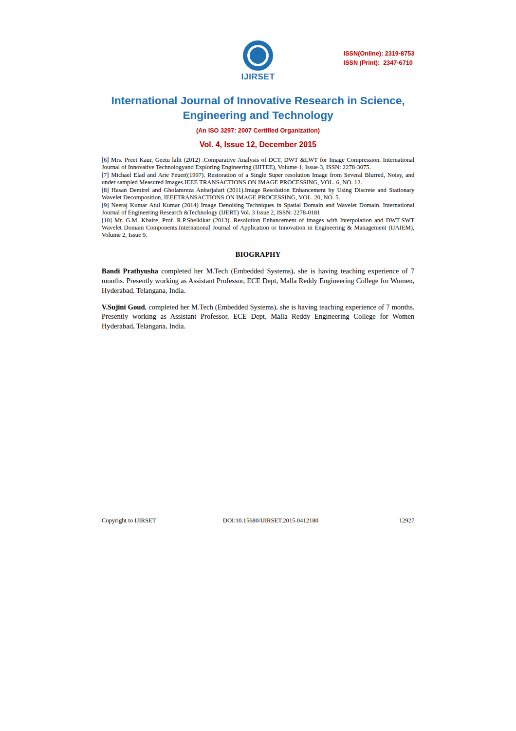ISSN(Online): 2319-8753
ISSN (Print): 2347-6710
IJIRSET
International Journal of Innovative Research in Science,
Engineering and Technology
(An ISO 3297: 2007 Certified Organization)
Vol. 4, Issue 12, December 2015
[6] Mrs. Preet Kaur, Geetu lalit (2012) .Comparative Analysis of DCT, DWT &LWT for Image Compression. International Journal of Innovative Technologyand Exploring Engineering (IJITEE), Volume-1, Issue-3, ISSN: 2278-3075.
[7] Michael Elad and Arie Feuer((1997). Restoration of a Single Super resolution Image from Several Blurred, Noisy, and under sampled Measured Images.IEEE TRANSACTIONS ON IMAGE PROCESSING, VOL. 6, NO. 12.
[8] Hasan Demirel and Gholamreza Anbarjafari (2011).Image Resolution Enhancement by Using Discrete and Stationary Wavelet Decomposition, IEEETRANSACTIONS ON IMAGE PROCESSING, VOL. 20, NO. 5.
[9] Neeraj Kumar Atul Kumar (2014) Image Denoising Techniques in Spatial Domain and Wavelet Domain. International Journal of Engineering Research &Technology (IJERT) Vol. 3 Issue 2, ISSN: 2278-0181
[10] Mr. G.M. Khaire, Prof. R.P.Shelkikar (2013). Resolution Enhancement of images with Interpolation and DWT-SWT Wavelet Domain Components.International Journal of Application or Innovation in Engineering & Management (IJAIEM), Volume 2, Issue 9.
BIOGRAPHY
Bandi Prathyusha completed her M.Tech (Embedded Systems), she is having teaching experience of 7 months. Presently working as Assistant Professor, ECE Dept, Malla Reddy Engineering College for Women, Hyderabad, Telangana, India.
V.Sujini Goud, completed her M.Tech (Embedded Systems), she is having teaching experience of 7 months. Presently working as Assistant Professor, ECE Dept, Malla Reddy Engineering College for Women Hyderabad, Telangana, India.
Copyright to IJIRSET
DOI:10.15680/IJIRSET.2015.0412180
12927